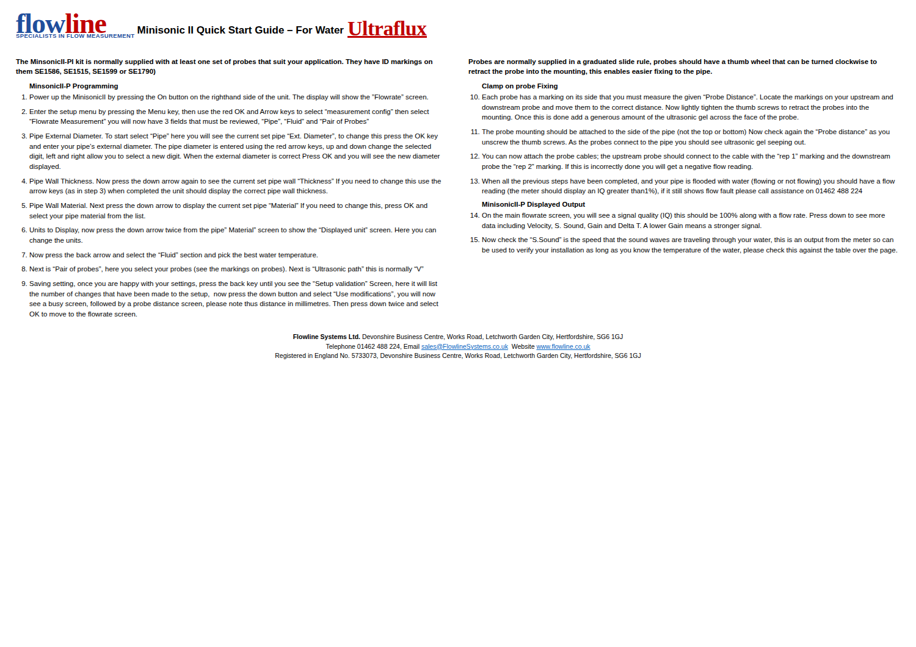flow line
SPECIALISTS IN FLOW MEASUREMENT
Minisonic II Quick Start Guide – For Water
Ultraflux
The MinsonicII-PI kit is normally supplied with at least one set of probes that suit your application. They have ID markings on them SE1586, SE1515, SE1599 or SE1790)
MinsonicII-P Programming
Power up the MinisonicII by pressing the On button on the righthand side of the unit. The display will show the ”Flowrate” screen.
Enter the setup menu by pressing the Menu key, then use the red OK and Arrow keys to select “measurement config” then select “Flowrate Measurement” you will now have 3 fields that must be reviewed, “Pipe”, “Fluid” and “Pair of Probes”
Pipe External Diameter. To start select “Pipe” here you will see the current set pipe “Ext. Diameter”, to change this press the OK key and enter your pipe’s external diameter. The pipe diameter is entered using the red arrow keys, up and down change the selected digit, left and right allow you to select a new digit. When the external diameter is correct Press OK and you will see the new diameter displayed.
Pipe Wall Thickness. Now press the down arrow again to see the current set pipe wall “Thickness” If you need to change this use the arrow keys (as in step 3) when completed the unit should display the correct pipe wall thickness.
Pipe Wall Material. Next press the down arrow to display the current set pipe “Material” If you need to change this, press OK and select your pipe material from the list.
Units to Display, now press the down arrow twice from the pipe” Material” screen to show the “Displayed unit” screen. Here you can change the units.
Now press the back arrow and select the “Fluid” section and pick the best water temperature.
Next is “Pair of probes”, here you select your probes (see the markings on probes). Next is “Ultrasonic path” this is normally “V”
Saving setting, once you are happy with your settings, press the back key until you see the “Setup validation” Screen, here it will list the number of changes that have been made to the setup, now press the down button and select “Use modifications”, you will now see a busy screen, followed by a probe distance screen, please note thus distance in millimetres. Then press down twice and select OK to move to the flowrate screen.
Probes are normally supplied in a graduated slide rule, probes should have a thumb wheel that can be turned clockwise to retract the probe into the mounting, this enables easier fixing to the pipe.
Clamp on probe Fixing
Each probe has a marking on its side that you must measure the given “Probe Distance”. Locate the markings on your upstream and downstream probe and move them to the correct distance. Now lightly tighten the thumb screws to retract the probes into the mounting. Once this is done add a generous amount of the ultrasonic gel across the face of the probe.
The probe mounting should be attached to the side of the pipe (not the top or bottom) Now check again the “Probe distance” as you unscrew the thumb screws. As the probes connect to the pipe you should see ultrasonic gel seeping out.
You can now attach the probe cables; the upstream probe should connect to the cable with the “rep 1” marking and the downstream probe the “rep 2” marking. If this is incorrectly done you will get a negative flow reading.
When all the previous steps have been completed, and your pipe is flooded with water (flowing or not flowing) you should have a flow reading (the meter should display an IQ greater than1%), if it still shows flow fault please call assistance on 01462 488 224
MinisonicII-P Displayed Output
On the main flowrate screen, you will see a signal quality (IQ) this should be 100% along with a flow rate. Press down to see more data including Velocity, S. Sound, Gain and Delta T. A lower Gain means a stronger signal.
Now check the “S.Sound” is the speed that the sound waves are traveling through your water, this is an output from the meter so can be used to verify your installation as long as you know the temperature of the water, please check this against the table over the page.
Flowline Systems Ltd. Devonshire Business Centre, Works Road, Letchworth Garden City, Hertfordshire, SG6 1GJ
Telephone 01462 488 224, Email sales@FlowlineSystems.co.uk Website www.flowline.co.uk
Registered in England No. 5733073, Devonshire Business Centre, Works Road, Letchworth Garden City, Hertfordshire, SG6 1GJ